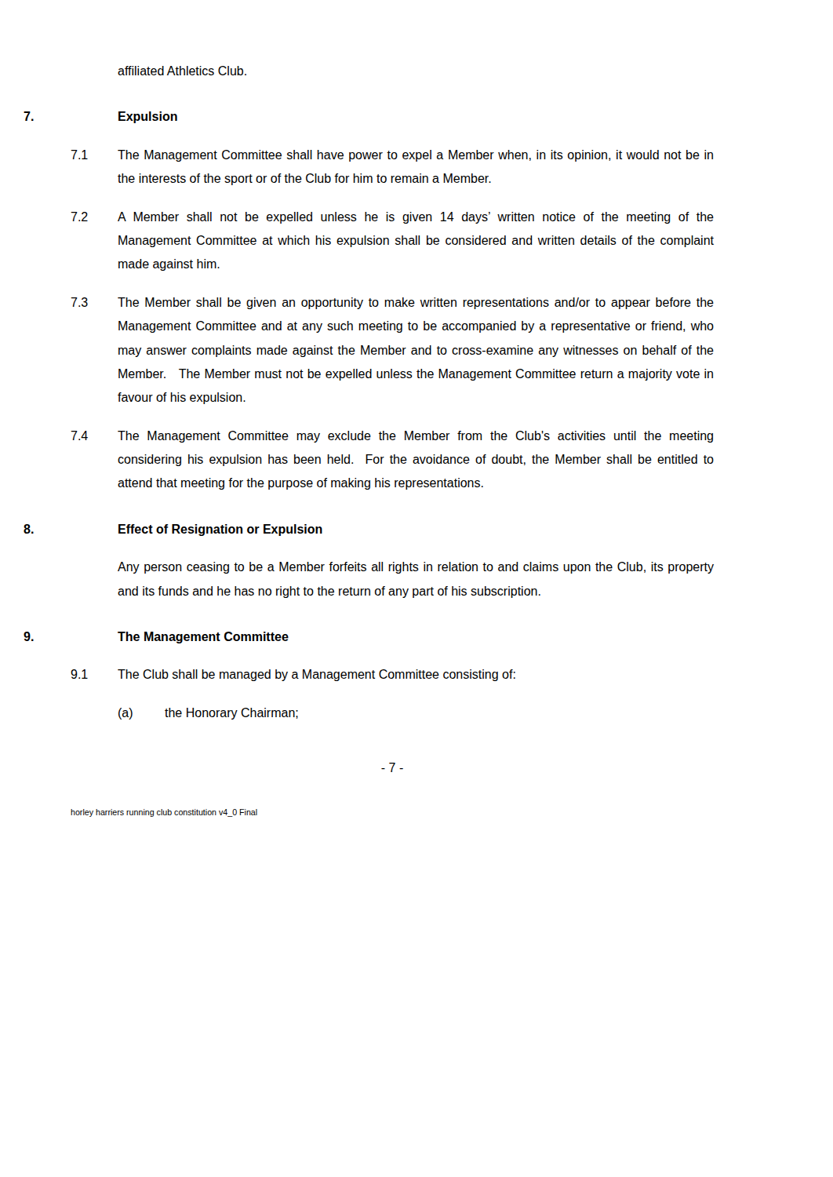affiliated Athletics Club.
7. Expulsion
7.1
The Management Committee shall have power to expel a Member when, in its opinion, it would not be in the interests of the sport or of the Club for him to remain a Member.
7.2
A Member shall not be expelled unless he is given 14 days’ written notice of the meeting of the Management Committee at which his expulsion shall be considered and written details of the complaint made against him.
7.3
The Member shall be given an opportunity to make written representations and/or to appear before the Management Committee and at any such meeting to be accompanied by a representative or friend, who may answer complaints made against the Member and to cross-examine any witnesses on behalf of the Member. The Member must not be expelled unless the Management Committee return a majority vote in favour of his expulsion.
7.4
The Management Committee may exclude the Member from the Club's activities until the meeting considering his expulsion has been held. For the avoidance of doubt, the Member shall be entitled to attend that meeting for the purpose of making his representations.
8. Effect of Resignation or Expulsion
Any person ceasing to be a Member forfeits all rights in relation to and claims upon the Club, its property and its funds and he has no right to the return of any part of his subscription.
9. The Management Committee
9.1
The Club shall be managed by a Management Committee consisting of:
(a)
the Honorary Chairman;
- 7 -
horley harriers running club constitution v4_0 Final